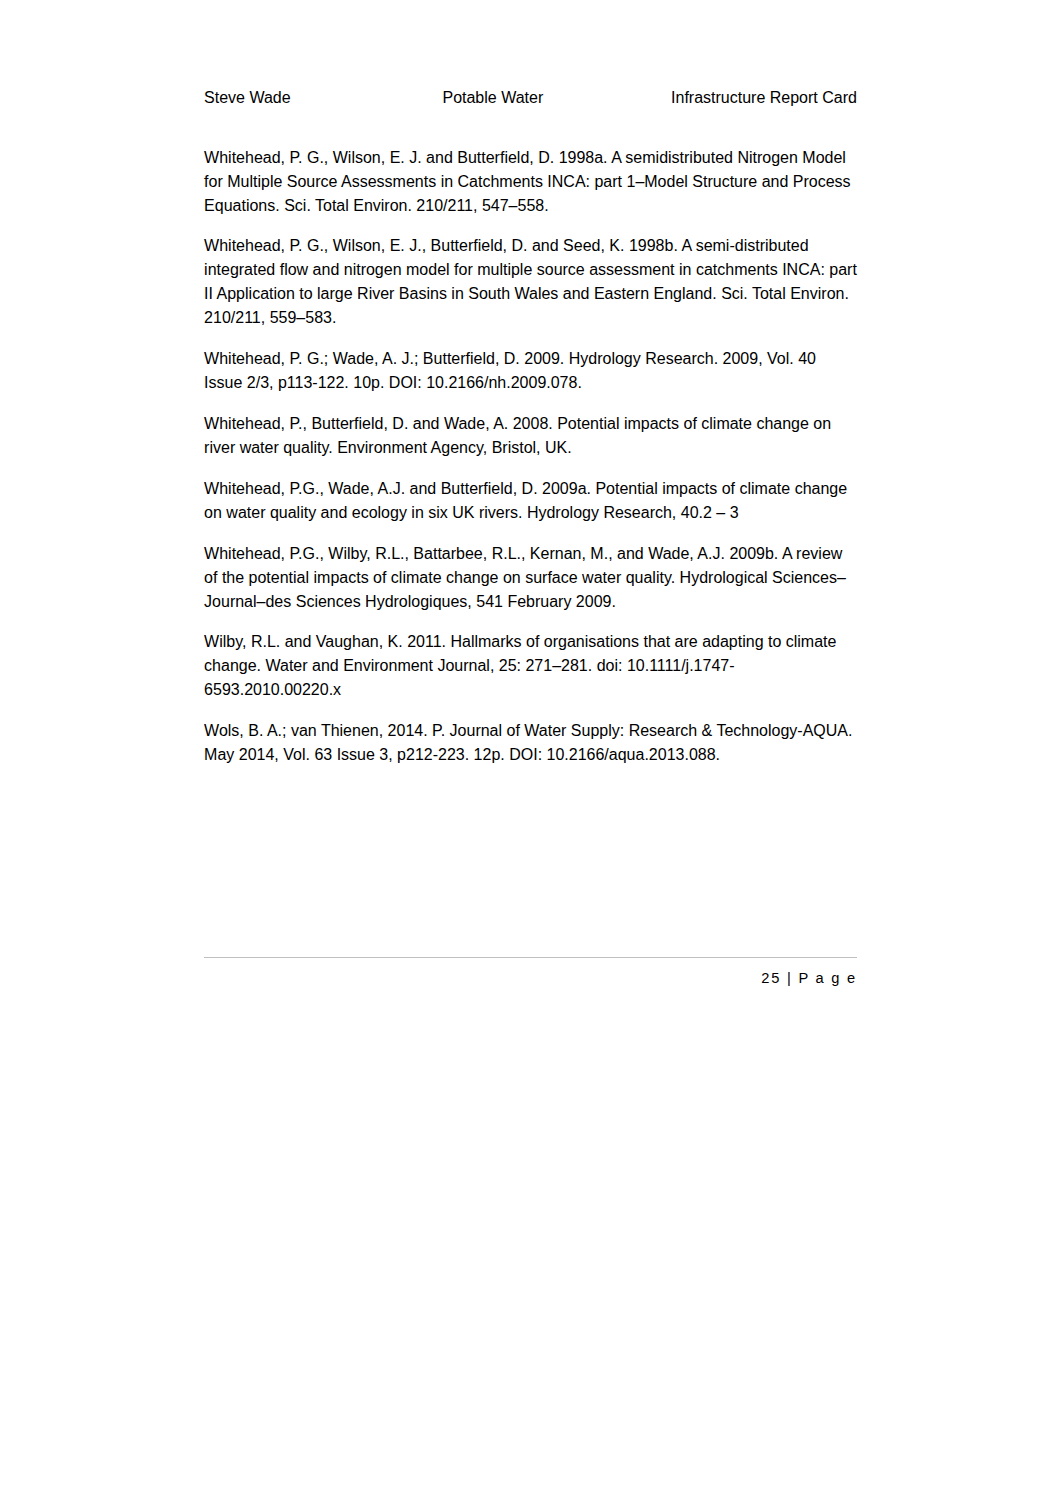Steve Wade
Potable Water
Infrastructure Report Card
Whitehead, P. G., Wilson, E. J. and Butterfield, D. 1998a. A semidistributed Nitrogen Model for Multiple Source Assessments in Catchments INCA: part 1–Model Structure and Process Equations. Sci. Total Environ. 210/211, 547–558.
Whitehead, P. G., Wilson, E. J., Butterfield, D. and Seed, K. 1998b. A semi-distributed integrated flow and nitrogen model for multiple source assessment in catchments INCA: part II Application to large River Basins in South Wales and Eastern England. Sci. Total Environ. 210/211, 559–583.
Whitehead, P. G.; Wade, A. J.; Butterfield, D. 2009. Hydrology Research. 2009, Vol. 40 Issue 2/3, p113-122. 10p. DOI: 10.2166/nh.2009.078.
Whitehead, P., Butterfield, D. and Wade, A. 2008. Potential impacts of climate change on river water quality. Environment Agency, Bristol, UK.
Whitehead, P.G., Wade, A.J. and Butterfield, D. 2009a. Potential impacts of climate change on water quality and ecology in six UK rivers. Hydrology Research, 40.2 – 3
Whitehead, P.G., Wilby, R.L., Battarbee, R.L., Kernan, M., and Wade, A.J. 2009b. A review of the potential impacts of climate change on surface water quality. Hydrological Sciences–Journal–des Sciences Hydrologiques, 541 February 2009.
Wilby, R.L. and Vaughan, K. 2011. Hallmarks of organisations that are adapting to climate change. Water and Environment Journal, 25: 271–281. doi: 10.1111/j.1747-6593.2010.00220.x
Wols, B. A.; van Thienen, 2014. P. Journal of Water Supply: Research & Technology-AQUA. May 2014, Vol. 63 Issue 3, p212-223. 12p. DOI: 10.2166/aqua.2013.088.
25 | P a g e